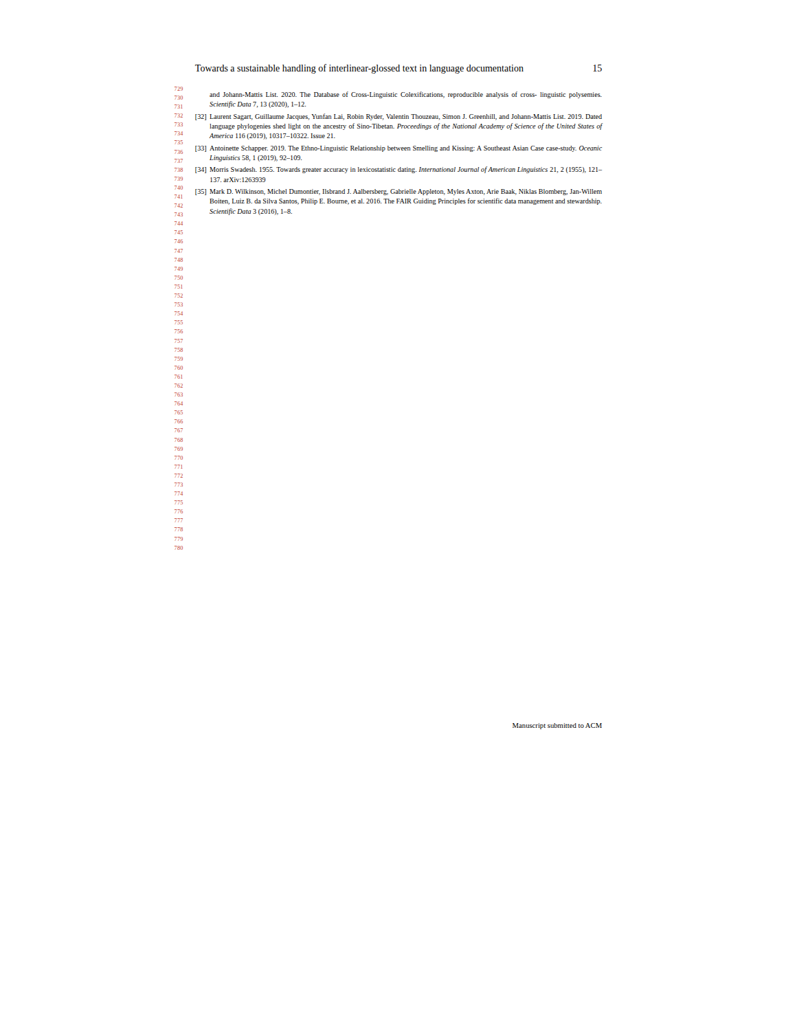729
730
731
732
733
734
735
736
737
738
739
740
741
742
743
744
745
746
747
748
749
750
751
752
753
754
755
756
757
758
759
760
761
762
763
764
765
766
767
768
769
770
771
772
773
774
775
776
777
778
779
780
Towards a sustainable handling of interlinear-glossed text in language documentation 15
and Johann-Mattis List. 2020. The Database of Cross-Linguistic Colexifications, reproducible analysis of cross- linguistic polysemies. Scientific Data 7, 13 (2020), 1–12.
[32] Laurent Sagart, Guillaume Jacques, Yunfan Lai, Robin Ryder, Valentin Thouzeau, Simon J. Greenhill, and Johann-Mattis List. 2019. Dated language phylogenies shed light on the ancestry of Sino-Tibetan. Proceedings of the National Academy of Science of the United States of America 116 (2019), 10317–10322. Issue 21.
[33] Antoinette Schapper. 2019. The Ethno-Linguistic Relationship between Smelling and Kissing: A Southeast Asian Case case-study. Oceanic Linguistics 58, 1 (2019), 92–109.
[34] Morris Swadesh. 1955. Towards greater accuracy in lexicostatistic dating. International Journal of American Linguistics 21, 2 (1955), 121–137. arXiv:1263939
[35] Mark D. Wilkinson, Michel Dumontier, Ilsbrand J. Aalbersberg, Gabrielle Appleton, Myles Axton, Arie Baak, Niklas Blomberg, Jan-Willem Boiten, Luiz B. da Silva Santos, Philip E. Bourne, et al. 2016. The FAIR Guiding Principles for scientific data management and stewardship. Scientific Data 3 (2016), 1–8.
Manuscript submitted to ACM